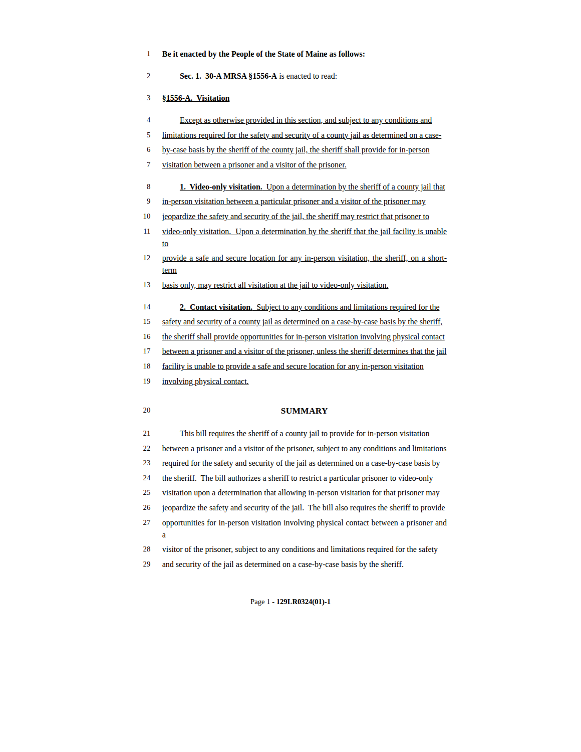1
Be it enacted by the People of the State of Maine as follows:
2
Sec. 1. 30-A MRSA §1556-A is enacted to read:
3
§1556-A. Visitation
4
Except as otherwise provided in this section, and subject to any conditions and
5
limitations required for the safety and security of a county jail as determined on a case-
6
by-case basis by the sheriff of the county jail, the sheriff shall provide for in-person
7
visitation between a prisoner and a visitor of the prisoner.
8
1. Video-only visitation. Upon a determination by the sheriff of a county jail that
9
in-person visitation between a particular prisoner and a visitor of the prisoner may
10
jeopardize the safety and security of the jail, the sheriff may restrict that prisoner to
11
video-only visitation. Upon a determination by the sheriff that the jail facility is unable to
12
provide a safe and secure location for any in-person visitation, the sheriff, on a short-term
13
basis only, may restrict all visitation at the jail to video-only visitation.
14
2. Contact visitation. Subject to any conditions and limitations required for the
15
safety and security of a county jail as determined on a case-by-case basis by the sheriff,
16
the sheriff shall provide opportunities for in-person visitation involving physical contact
17
between a prisoner and a visitor of the prisoner, unless the sheriff determines that the jail
18
facility is unable to provide a safe and secure location for any in-person visitation
19
involving physical contact.
20
SUMMARY
21
This bill requires the sheriff of a county jail to provide for in-person visitation
22
between a prisoner and a visitor of the prisoner, subject to any conditions and limitations
23
required for the safety and security of the jail as determined on a case-by-case basis by
24
the sheriff. The bill authorizes a sheriff to restrict a particular prisoner to video-only
25
visitation upon a determination that allowing in-person visitation for that prisoner may
26
jeopardize the safety and security of the jail. The bill also requires the sheriff to provide
27
opportunities for in-person visitation involving physical contact between a prisoner and a
28
visitor of the prisoner, subject to any conditions and limitations required for the safety
29
and security of the jail as determined on a case-by-case basis by the sheriff.
Page 1 - 129LR0324(01)-1